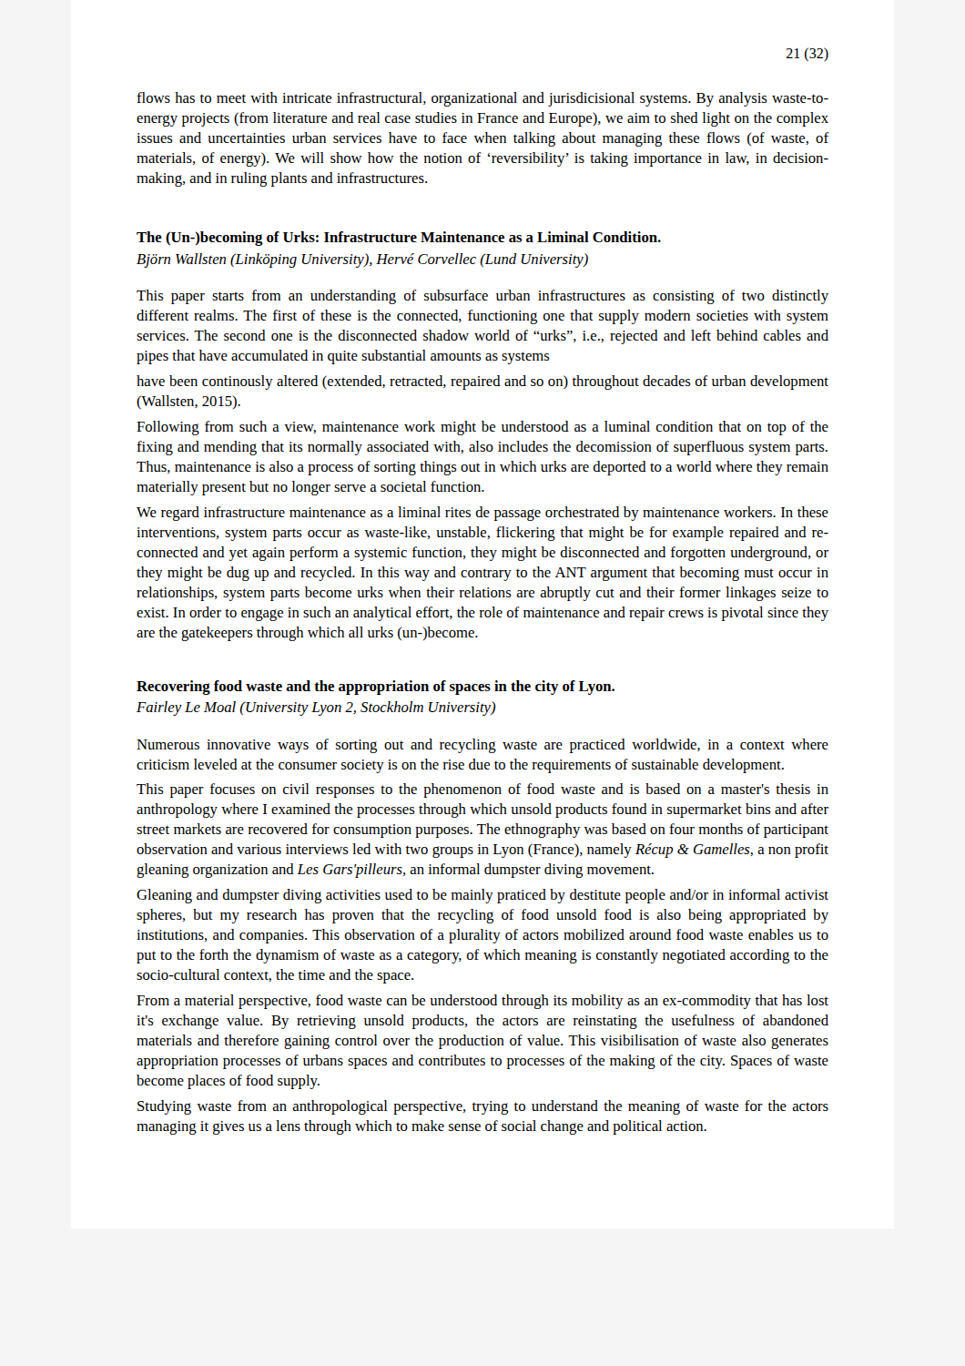21 (32)
flows has to meet with intricate infrastructural, organizational and jurisdicisional systems. By analysis waste-to-energy projects (from literature and real case studies in France and Europe), we aim to shed light on the complex issues and uncertainties urban services have to face when talking about managing these flows (of waste, of materials, of energy). We will show how the notion of ‘reversibility’ is taking importance in law, in decision-making, and in ruling plants and infrastructures.
The (Un-)becoming of Urks: Infrastructure Maintenance as a Liminal Condition.
Björn Wallsten (Linköping University), Hervé Corvellec (Lund University)
This paper starts from an understanding of subsurface urban infrastructures as consisting of two distinctly different realms. The first of these is the connected, functioning one that supply modern societies with system services. The second one is the disconnected shadow world of “urks”, i.e., rejected and left behind cables and pipes that have accumulated in quite substantial amounts as systems
have been continously altered (extended, retracted, repaired and so on) throughout decades of urban development (Wallsten, 2015).
Following from such a view, maintenance work might be understood as a luminal condition that on top of the fixing and mending that its normally associated with, also includes the decomission of superfluous system parts. Thus, maintenance is also a process of sorting things out in which urks are deported to a world where they remain materially present but no longer serve a societal function.
We regard infrastructure maintenance as a liminal rites de passage orchestrated by maintenance workers. In these interventions, system parts occur as waste-like, unstable, flickering that might be for example repaired and re-connected and yet again perform a systemic function, they might be disconnected and forgotten underground, or they might be dug up and recycled. In this way and contrary to the ANT argument that becoming must occur in relationships, system parts become urks when their relations are abruptly cut and their former linkages seize to exist. In order to engage in such an analytical effort, the role of maintenance and repair crews is pivotal since they are the gatekeepers through which all urks (un-)become.
Recovering food waste and the appropriation of spaces in the city of Lyon.
Fairley Le Moal (University Lyon 2, Stockholm University)
Numerous innovative ways of sorting out and recycling waste are practiced worldwide, in a context where criticism leveled at the consumer society is on the rise due to the requirements of sustainable development.
This paper focuses on civil responses to the phenomenon of food waste and is based on a master's thesis in anthropology where I examined the processes through which unsold products found in supermarket bins and after street markets are recovered for consumption purposes. The ethnography was based on four months of participant observation and various interviews led with two groups in Lyon (France), namely Récup & Gamelles, a non profit gleaning organization and Les Gars'pilleurs, an informal dumpster diving movement.
Gleaning and dumpster diving activities used to be mainly praticed by destitute people and/or in informal activist spheres, but my research has proven that the recycling of food unsold food is also being appropriated by institutions, and companies. This observation of a plurality of actors mobilized around food waste enables us to put to the forth the dynamism of waste as a category, of which meaning is constantly negotiated according to the socio-cultural context, the time and the space.
From a material perspective, food waste can be understood through its mobility as an ex-commodity that has lost it's exchange value. By retrieving unsold products, the actors are reinstating the usefulness of abandoned materials and therefore gaining control over the production of value. This visibilisation of waste also generates appropriation processes of urbans spaces and contributes to processes of the making of the city. Spaces of waste become places of food supply.
Studying waste from an anthropological perspective, trying to understand the meaning of waste for the actors managing it gives us a lens through which to make sense of social change and political action.